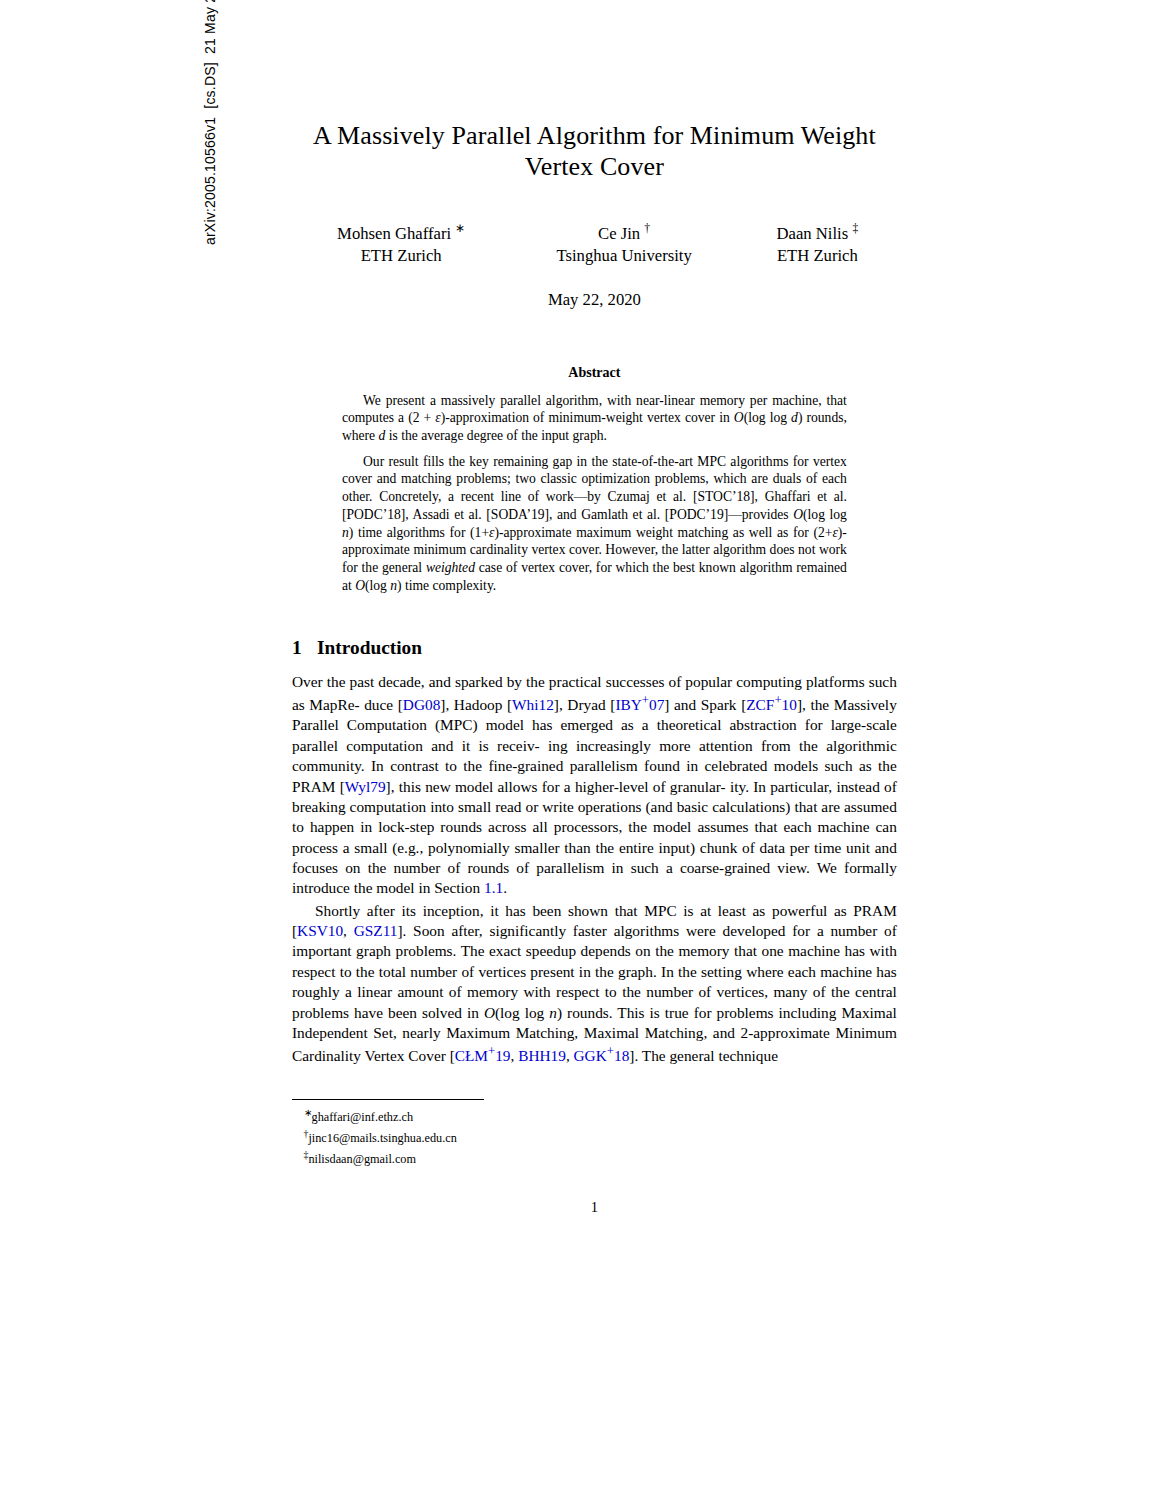arXiv:2005.10566v1 [cs.DS] 21 May 2020
A Massively Parallel Algorithm for Minimum Weight Vertex Cover
| Mohsen Ghaffari ∗ ETH Zurich | Ce Jin † Tsinghua University | Daan Nilis ‡ ETH Zurich |
May 22, 2020
Abstract
We present a massively parallel algorithm, with near-linear memory per machine, that computes a (2 + ε)-approximation of minimum-weight vertex cover in O(log log d) rounds, where d is the average degree of the input graph.
Our result fills the key remaining gap in the state-of-the-art MPC algorithms for vertex cover and matching problems; two classic optimization problems, which are duals of each other. Concretely, a recent line of work—by Czumaj et al. [STOC’18], Ghaffari et al. [PODC’18], Assadi et al. [SODA’19], and Gamlath et al. [PODC’19]—provides O(log log n) time algorithms for (1+ε)-approximate maximum weight matching as well as for (2+ε)-approximate minimum cardinality vertex cover. However, the latter algorithm does not work for the general weighted case of vertex cover, for which the best known algorithm remained at O(log n) time complexity.
1 Introduction
Over the past decade, and sparked by the practical successes of popular computing platforms such as MapRe- duce [DG08], Hadoop [Whi12], Dryad [IBY+07] and Spark [ZCF+10], the Massively Parallel Computation (MPC) model has emerged as a theoretical abstraction for large-scale parallel computation and it is receiv- ing increasingly more attention from the algorithmic community. In contrast to the fine-grained parallelism found in celebrated models such as the PRAM [Wyl79], this new model allows for a higher-level of granular- ity. In particular, instead of breaking computation into small read or write operations (and basic calculations) that are assumed to happen in lock-step rounds across all processors, the model assumes that each machine can process a small (e.g., polynomially smaller than the entire input) chunk of data per time unit and focuses on the number of rounds of parallelism in such a coarse-grained view. We formally introduce the model in Section 1.1.
Shortly after its inception, it has been shown that MPC is at least as powerful as PRAM [KSV10, GSZ11]. Soon after, significantly faster algorithms were developed for a number of important graph problems. The exact speedup depends on the memory that one machine has with respect to the total number of vertices present in the graph. In the setting where each machine has roughly a linear amount of memory with respect to the number of vertices, many of the central problems have been solved in O(log log n) rounds. This is true for problems including Maximal Independent Set, nearly Maximum Matching, Maximal Matching, and 2-approximate Minimum Cardinality Vertex Cover [CŁM+19, BHH19, GGK+18]. The general technique
∗ghaffari@inf.ethz.ch
†jinc16@mails.tsinghua.edu.cn
‡nilisdaan@gmail.com
1